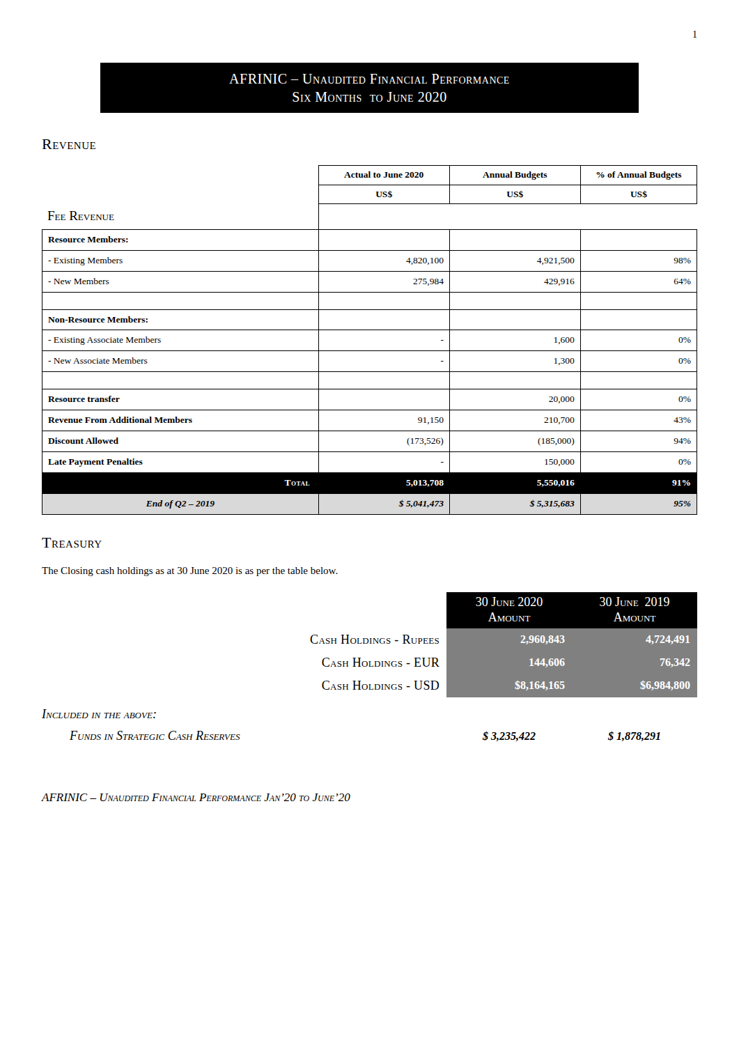1
AFRINIC – Unaudited Financial Performance
Six Months to June 2020
Revenue
| | Actual to June 2020 | Annual Budgets | % of Annual Budgets |
| US$ | US$ | US$ |
| Fee Revenue | | | |
| Resource Members: | | | |
| - Existing Members | 4,820,100 | 4,921,500 | 98% |
| - New Members | 275,984 | 429,916 | 64% |
| Non-Resource Members: | | | |
| - Existing Associate Members | - | 1,600 | 0% |
| - New Associate Members | - | 1,300 | 0% |
| Resource transfer | | 20,000 | 0% |
| Revenue From Additional Members | 91,150 | 210,700 | 43% |
| Discount Allowed | (173,526) | (185,000) | 94% |
| Late Payment Penalties | - | 150,000 | 0% |
| Total | 5,013,708 | 5,550,016 | 91% |
| End of Q2 – 2019 | $ 5,041,473 | $ 5,315,683 | 95% |
Treasury
The Closing cash holdings as at 30 June 2020 is as per the table below.
| | 30 June 2020 Amount | 30 June 2019 Amount |
| --- | --- | --- |
| Cash Holdings - Rupees | 2,960,843 | 4,724,491 |
| Cash Holdings - EUR | 144,606 | 76,342 |
| Cash Holdings - USD | $8,164,165 | $6,984,800 |
Included in the above:
| Funds in Strategic Cash Reserves | $ 3,235,422 | $ 1,878,291 |
AFRINIC – Unaudited Financial Performance Jan’20 to June’20